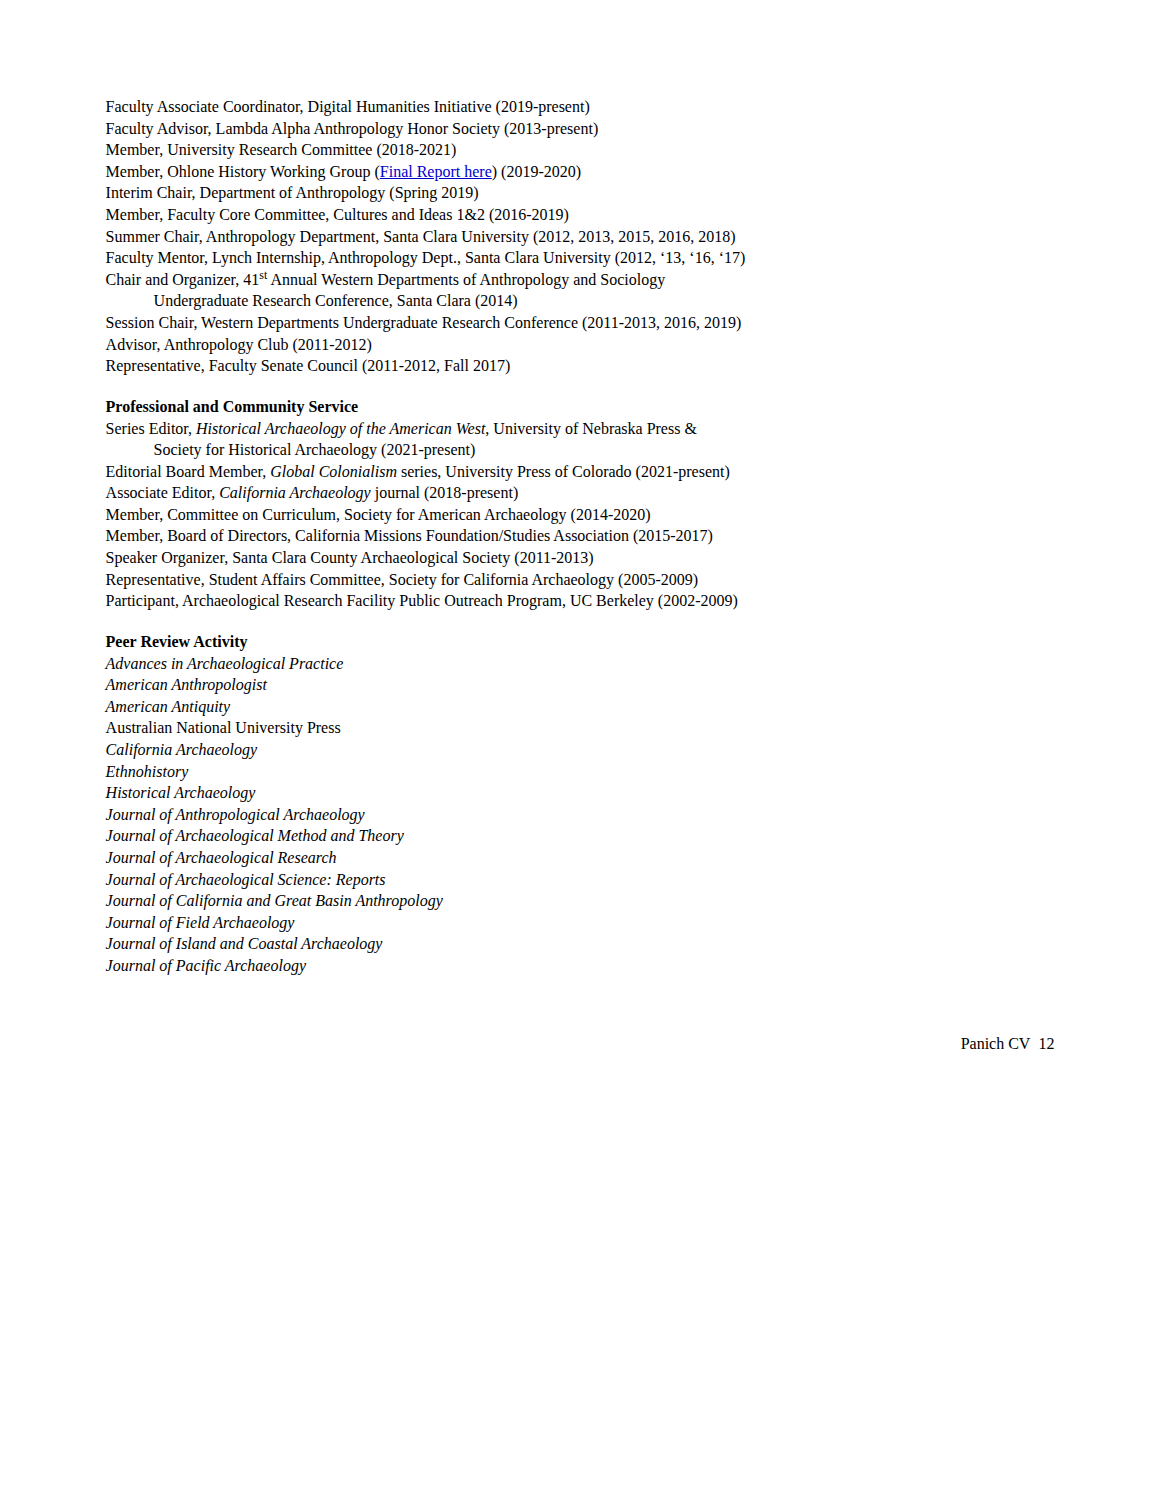Faculty Associate Coordinator, Digital Humanities Initiative (2019-present)
Faculty Advisor, Lambda Alpha Anthropology Honor Society (2013-present)
Member, University Research Committee (2018-2021)
Member, Ohlone History Working Group (Final Report here) (2019-2020)
Interim Chair, Department of Anthropology (Spring 2019)
Member, Faculty Core Committee, Cultures and Ideas 1&2 (2016-2019)
Summer Chair, Anthropology Department, Santa Clara University (2012, 2013, 2015, 2016, 2018)
Faculty Mentor, Lynch Internship, Anthropology Dept., Santa Clara University (2012, ‘13, ‘16, ‘17)
Chair and Organizer, 41st Annual Western Departments of Anthropology and Sociology
Undergraduate Research Conference, Santa Clara (2014)
Session Chair, Western Departments Undergraduate Research Conference (2011-2013, 2016, 2019)
Advisor, Anthropology Club (2011-2012)
Representative, Faculty Senate Council (2011-2012, Fall 2017)
Professional and Community Service
Series Editor, Historical Archaeology of the American West, University of Nebraska Press &
Society for Historical Archaeology (2021-present)
Editorial Board Member, Global Colonialism series, University Press of Colorado (2021-present)
Associate Editor, California Archaeology journal (2018-present)
Member, Committee on Curriculum, Society for American Archaeology (2014-2020)
Member, Board of Directors, California Missions Foundation/Studies Association (2015-2017)
Speaker Organizer, Santa Clara County Archaeological Society (2011-2013)
Representative, Student Affairs Committee, Society for California Archaeology (2005-2009)
Participant, Archaeological Research Facility Public Outreach Program, UC Berkeley (2002-2009)
Peer Review Activity
Advances in Archaeological Practice
American Anthropologist
American Antiquity
Australian National University Press
California Archaeology
Ethnohistory
Historical Archaeology
Journal of Anthropological Archaeology
Journal of Archaeological Method and Theory
Journal of Archaeological Research
Journal of Archaeological Science: Reports
Journal of California and Great Basin Anthropology
Journal of Field Archaeology
Journal of Island and Coastal Archaeology
Journal of Pacific Archaeology
Panich CV 12